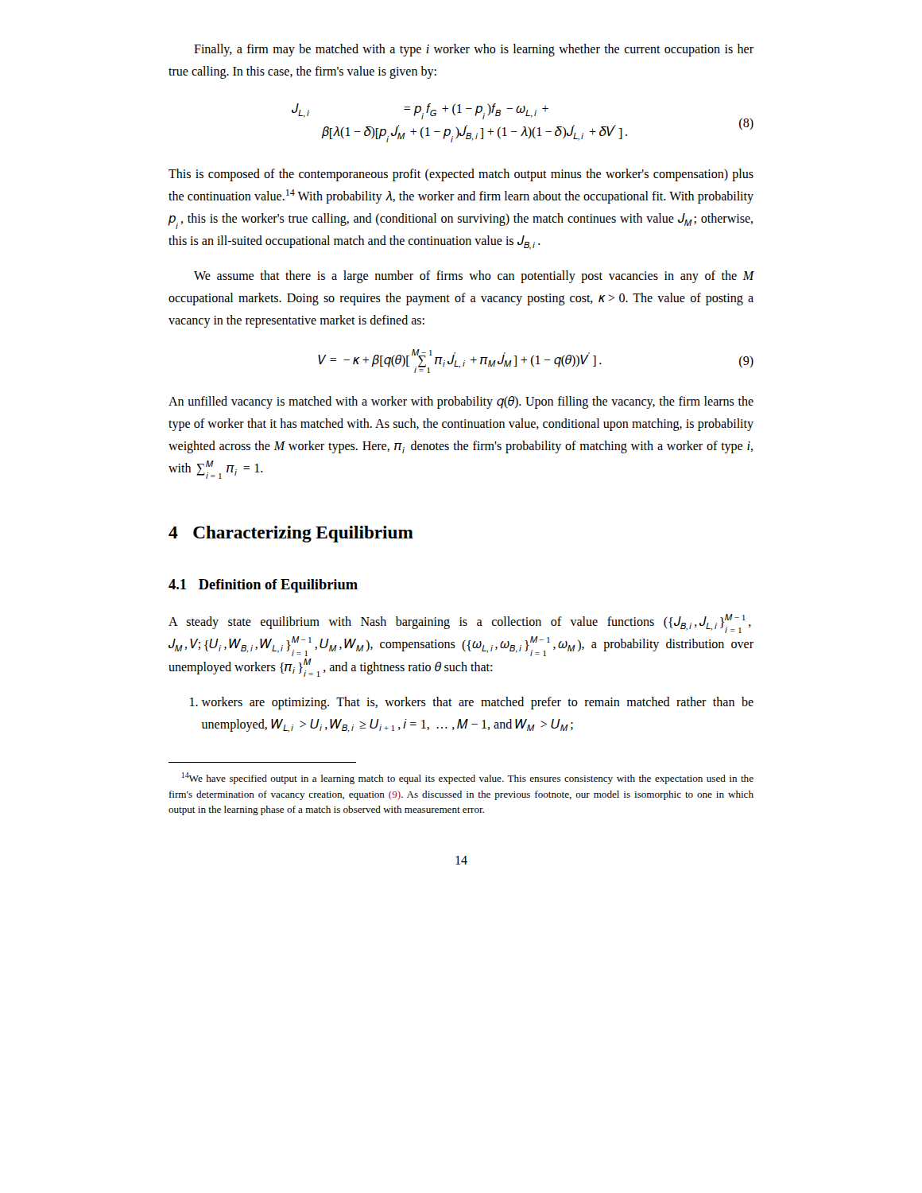Finally, a firm may be matched with a type i worker who is learning whether the current occupation is her true calling. In this case, the firm's value is given by:
JL,i = pi fG + (1−pi) fB − ωL,i + β [ λ(1−δ) [ pi JM′ + (1−pi) JB,i′ ] + (1−λ) (1−δ) JL,i′ + δ V′ ] . (8)
This is composed of the contemporaneous profit (expected match output minus the worker's compensation) plus the continuation value.14 With probability λ, the worker and firm learn about the occupational fit. With probability pi, this is the worker's true calling, and (conditional on surviving) the match continues with value JM; otherwise, this is an ill-suited occupational match and the continuation value is JB,i.
We assume that there is a large number of firms who can potentially post vacancies in any of the M occupational markets. Doing so requires the payment of a vacancy posting cost, κ>0. The value of posting a vacancy in the representative market is defined as:
V = −κ + β [ q(θ) [ ∑ i=1 M−1 πi JL,i′ + πM JM′ ] + (1−q(θ)) V′ ] . (9)
An unfilled vacancy is matched with a worker with probability q(θ). Upon filling the vacancy, the firm learns the type of worker that it has matched with. As such, the continuation value, conditional upon matching, is probability weighted across the M worker types. Here, πi denotes the firm's probability of matching with a worker of type i, with ∑i=1Mπi=1.
4 Characterizing Equilibrium
4.1 Definition of Equilibrium
A steady state equilibrium with Nash bargaining is a collection of value functions ({JB,i,JL,i}i=1M−1, JM,V;{Ui,WB,i,WL,i}i=1M−1,UM,WM), compensations ({ωL,i,ωB,i}i=1M−1,ωM), a probability distribution over unemployed workers {πi}i=1M, and a tightness ratio θ such that:
workers are optimizing. That is, workers that are matched prefer to remain matched rather than be unemployed, WL,i>Ui,WB,i≥Ui+1,i=1,…,M−1, and WM>UM;
14We have specified output in a learning match to equal its expected value. This ensures consistency with the expectation used in the firm's determination of vacancy creation, equation (9). As discussed in the previous footnote, our model is isomorphic to one in which output in the learning phase of a match is observed with measurement error.
14